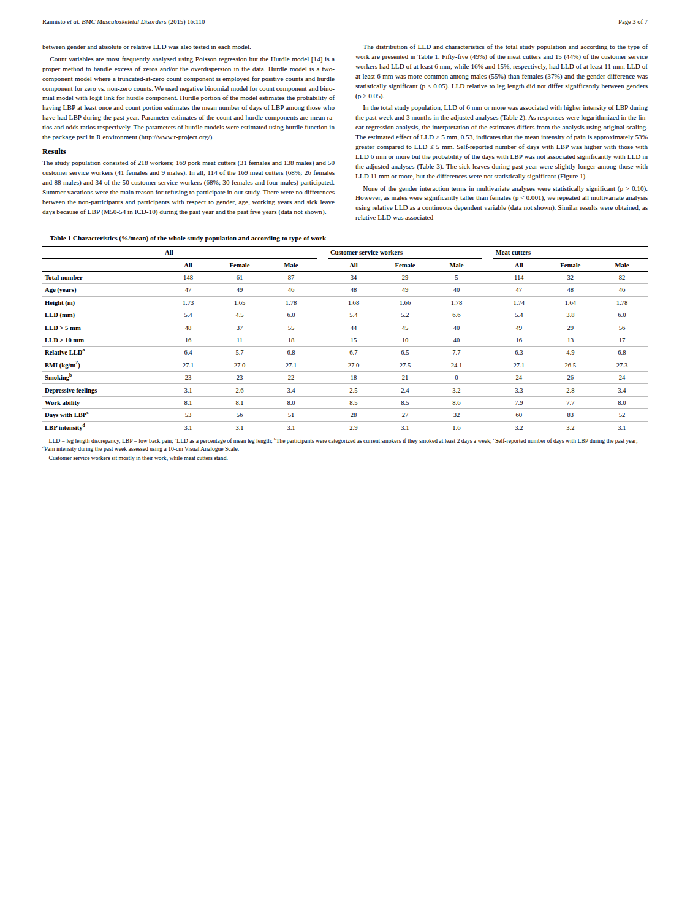Rannisto et al. BMC Musculoskeletal Disorders (2015) 16:110
Page 3 of 7
between gender and absolute or relative LLD was also tested in each model.
Count variables are most frequently analysed using Poisson regression but the Hurdle model [14] is a proper method to handle excess of zeros and/or the overdispersion in the data. Hurdle model is a two-component model where a truncated-at-zero count component is employed for positive counts and hurdle component for zero vs. non-zero counts. We used negative binomial model for count component and binomial model with logit link for hurdle component. Hurdle portion of the model estimates the probability of having LBP at least once and count portion estimates the mean number of days of LBP among those who have had LBP during the past year. Parameter estimates of the count and hurdle components are mean ratios and odds ratios respectively. The parameters of hurdle models were estimated using hurdle function in the package pscl in R environment (http://www.r-project.org/).
Results
The study population consisted of 218 workers; 169 pork meat cutters (31 females and 138 males) and 50 customer service workers (41 females and 9 males). In all, 114 of the 169 meat cutters (68%; 26 females and 88 males) and 34 of the 50 customer service workers (68%; 30 females and four males) participated. Summer vacations were the main reason for refusing to participate in our study. There were no differences between the non-participants and participants with respect to gender, age, working years and sick leave days because of LBP (M50-54 in ICD-10) during the past year and the past five years (data not shown).
The distribution of LLD and characteristics of the total study population and according to the type of work are presented in Table 1. Fifty-five (49%) of the meat cutters and 15 (44%) of the customer service workers had LLD of at least 6 mm, while 16% and 15%, respectively, had LLD of at least 11 mm. LLD of at least 6 mm was more common among males (55%) than females (37%) and the gender difference was statistically significant (p < 0.05). LLD relative to leg length did not differ significantly between genders (p > 0.05).
In the total study population, LLD of 6 mm or more was associated with higher intensity of LBP during the past week and 3 months in the adjusted analyses (Table 2). As responses were logarithmized in the linear regression analysis, the interpretation of the estimates differs from the analysis using original scaling. The estimated effect of LLD > 5 mm, 0.53, indicates that the mean intensity of pain is approximately 53% greater compared to LLD ≤ 5 mm. Self-reported number of days with LBP was higher with those with LLD 6 mm or more but the probability of the days with LBP was not associated significantly with LLD in the adjusted analyses (Table 3). The sick leaves during past year were slightly longer among those with LLD 11 mm or more, but the differences were not statistically significant (Figure 1).
None of the gender interaction terms in multivariate analyses were statistically significant (p > 0.10). However, as males were significantly taller than females (p < 0.001), we repeated all multivariate analysis using relative LLD as a continuous dependent variable (data not shown). Similar results were obtained, as relative LLD was associated
Table 1 Characteristics (%/mean) of the whole study population and according to type of work
| | All | | Customer service workers | | Meat cutters |
| --- | --- | --- | --- | --- | --- |
| | All | Female | Male | | All | Female | Male | | All | Female | Male |
| Total number | 148 | 61 | 87 | | 34 | 29 | 5 | | 114 | 32 | 82 |
| Age (years) | 47 | 49 | 46 | | 48 | 49 | 40 | | 47 | 48 | 46 |
| Height (m) | 1.73 | 1.65 | 1.78 | | 1.68 | 1.66 | 1.78 | | 1.74 | 1.64 | 1.78 |
| LLD (mm) | 5.4 | 4.5 | 6.0 | | 5.4 | 5.2 | 6.6 | | 5.4 | 3.8 | 6.0 |
| LLD > 5 mm | 48 | 37 | 55 | | 44 | 45 | 40 | | 49 | 29 | 56 |
| LLD > 10 mm | 16 | 11 | 18 | | 15 | 10 | 40 | | 16 | 13 | 17 |
| Relative LLD a | 6.4 | 5.7 | 6.8 | | 6.7 | 6.5 | 7.7 | | 6.3 | 4.9 | 6.8 |
| BMI (kg/m 2 ) | 27.1 | 27.0 | 27.1 | | 27.0 | 27.5 | 24.1 | | 27.1 | 26.5 | 27.3 |
| Smoking b | 23 | 23 | 22 | | 18 | 21 | 0 | | 24 | 26 | 24 |
| Depressive feelings | 3.1 | 2.6 | 3.4 | | 2.5 | 2.4 | 3.2 | | 3.3 | 2.8 | 3.4 |
| Work ability | 8.1 | 8.1 | 8.0 | | 8.5 | 8.5 | 8.6 | | 7.9 | 7.7 | 8.0 |
| Days with LBP c | 53 | 56 | 51 | | 28 | 27 | 32 | | 60 | 83 | 52 |
| LBP intensity d | 3.1 | 3.1 | 3.1 | | 2.9 | 3.1 | 1.6 | | 3.2 | 3.2 | 3.1 |
LLD = leg length discrepancy, LBP = low back pain; aLLD as a percentage of mean leg length; bThe participants were categorized as current smokers if they smoked at least 2 days a week; cSelf-reported number of days with LBP during the past year; dPain intensity during the past week assessed using a 10-cm Visual Analogue Scale.
Customer service workers sit mostly in their work, while meat cutters stand.